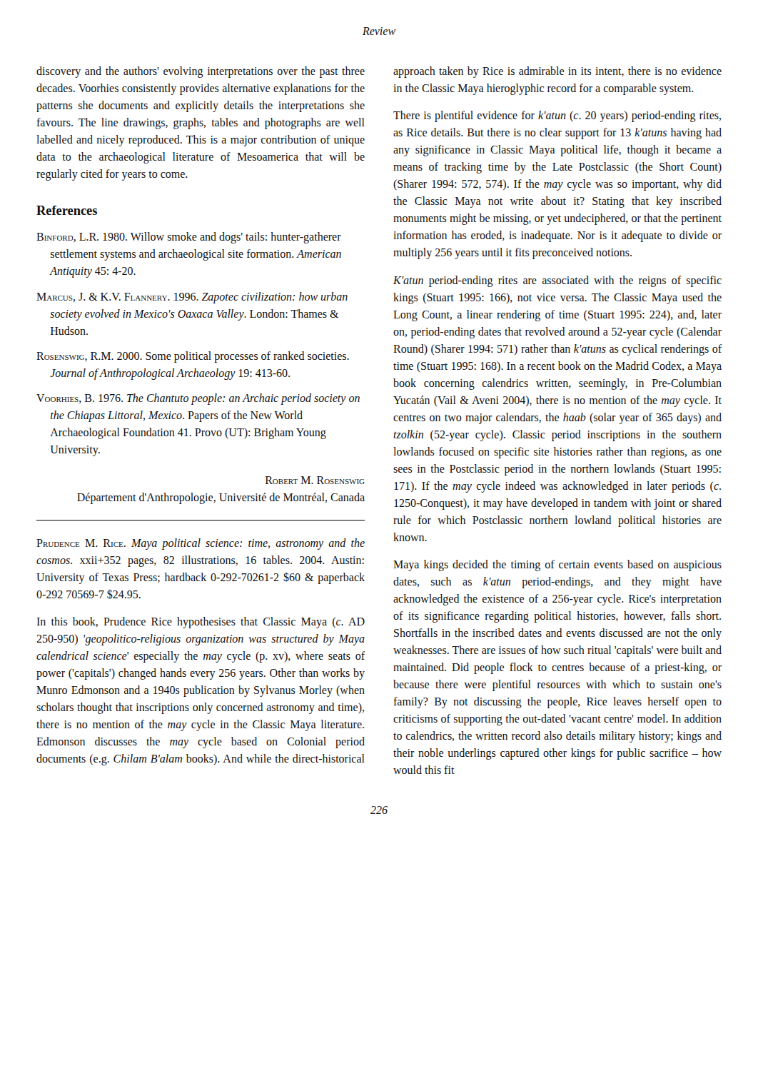Review
discovery and the authors' evolving interpretations over the past three decades. Voorhies consistently provides alternative explanations for the patterns she documents and explicitly details the interpretations she favours. The line drawings, graphs, tables and photographs are well labelled and nicely reproduced. This is a major contribution of unique data to the archaeological literature of Mesoamerica that will be regularly cited for years to come.
References
Binford, L.R. 1980. Willow smoke and dogs' tails: hunter-gatherer settlement systems and archaeological site formation. American Antiquity 45: 4-20.
Marcus, J. & K.V. Flannery. 1996. Zapotec civilization: how urban society evolved in Mexico's Oaxaca Valley. London: Thames & Hudson.
Rosenswig, R.M. 2000. Some political processes of ranked societies. Journal of Anthropological Archaeology 19: 413-60.
Voorhies, B. 1976. The Chantuto people: an Archaic period society on the Chiapas Littoral, Mexico. Papers of the New World Archaeological Foundation 41. Provo (UT): Brigham Young University.
Robert M. Rosenswig
Département d'Anthropologie, Université de Montréal, Canada
Prudence M. Rice. Maya political science: time, astronomy and the cosmos. xxii+352 pages, 82 illustrations, 16 tables. 2004. Austin: University of Texas Press; hardback 0-292-70261-2 $60 & paperback 0-292 70569-7 $24.95.
In this book, Prudence Rice hypothesises that Classic Maya (c. AD 250-950) 'geopolitico-religious organization was structured by Maya calendrical science' especially the may cycle (p. xv), where seats of power ('capitals') changed hands every 256 years. Other than works by Munro Edmonson and a 1940s publication by Sylvanus Morley (when scholars thought that inscriptions only concerned astronomy and time), there is no mention of the may cycle in the Classic Maya literature. Edmonson discusses the may cycle based on Colonial period documents (e.g. Chilam B'alam books). And while the direct-historical approach taken by Rice is admirable in its intent, there is no evidence in the Classic Maya hieroglyphic record for a comparable system.
There is plentiful evidence for k'atun (c. 20 years) period-ending rites, as Rice details. But there is no clear support for 13 k'atuns having had any significance in Classic Maya political life, though it became a means of tracking time by the Late Postclassic (the Short Count) (Sharer 1994: 572, 574). If the may cycle was so important, why did the Classic Maya not write about it? Stating that key inscribed monuments might be missing, or yet undeciphered, or that the pertinent information has eroded, is inadequate. Nor is it adequate to divide or multiply 256 years until it fits preconceived notions.
K'atun period-ending rites are associated with the reigns of specific kings (Stuart 1995: 166), not vice versa. The Classic Maya used the Long Count, a linear rendering of time (Stuart 1995: 224), and, later on, period-ending dates that revolved around a 52-year cycle (Calendar Round) (Sharer 1994: 571) rather than k'atuns as cyclical renderings of time (Stuart 1995: 168). In a recent book on the Madrid Codex, a Maya book concerning calendrics written, seemingly, in Pre-Columbian Yucatán (Vail & Aveni 2004), there is no mention of the may cycle. It centres on two major calendars, the haab (solar year of 365 days) and tzolkin (52-year cycle). Classic period inscriptions in the southern lowlands focused on specific site histories rather than regions, as one sees in the Postclassic period in the northern lowlands (Stuart 1995: 171). If the may cycle indeed was acknowledged in later periods (c. 1250-Conquest), it may have developed in tandem with joint or shared rule for which Postclassic northern lowland political histories are known.
Maya kings decided the timing of certain events based on auspicious dates, such as k'atun period-endings, and they might have acknowledged the existence of a 256-year cycle. Rice's interpretation of its significance regarding political histories, however, falls short. Shortfalls in the inscribed dates and events discussed are not the only weaknesses. There are issues of how such ritual 'capitals' were built and maintained. Did people flock to centres because of a priest-king, or because there were plentiful resources with which to sustain one's family? By not discussing the people, Rice leaves herself open to criticisms of supporting the out-dated 'vacant centre' model. In addition to calendrics, the written record also details military history; kings and their noble underlings captured other kings for public sacrifice – how would this fit
226